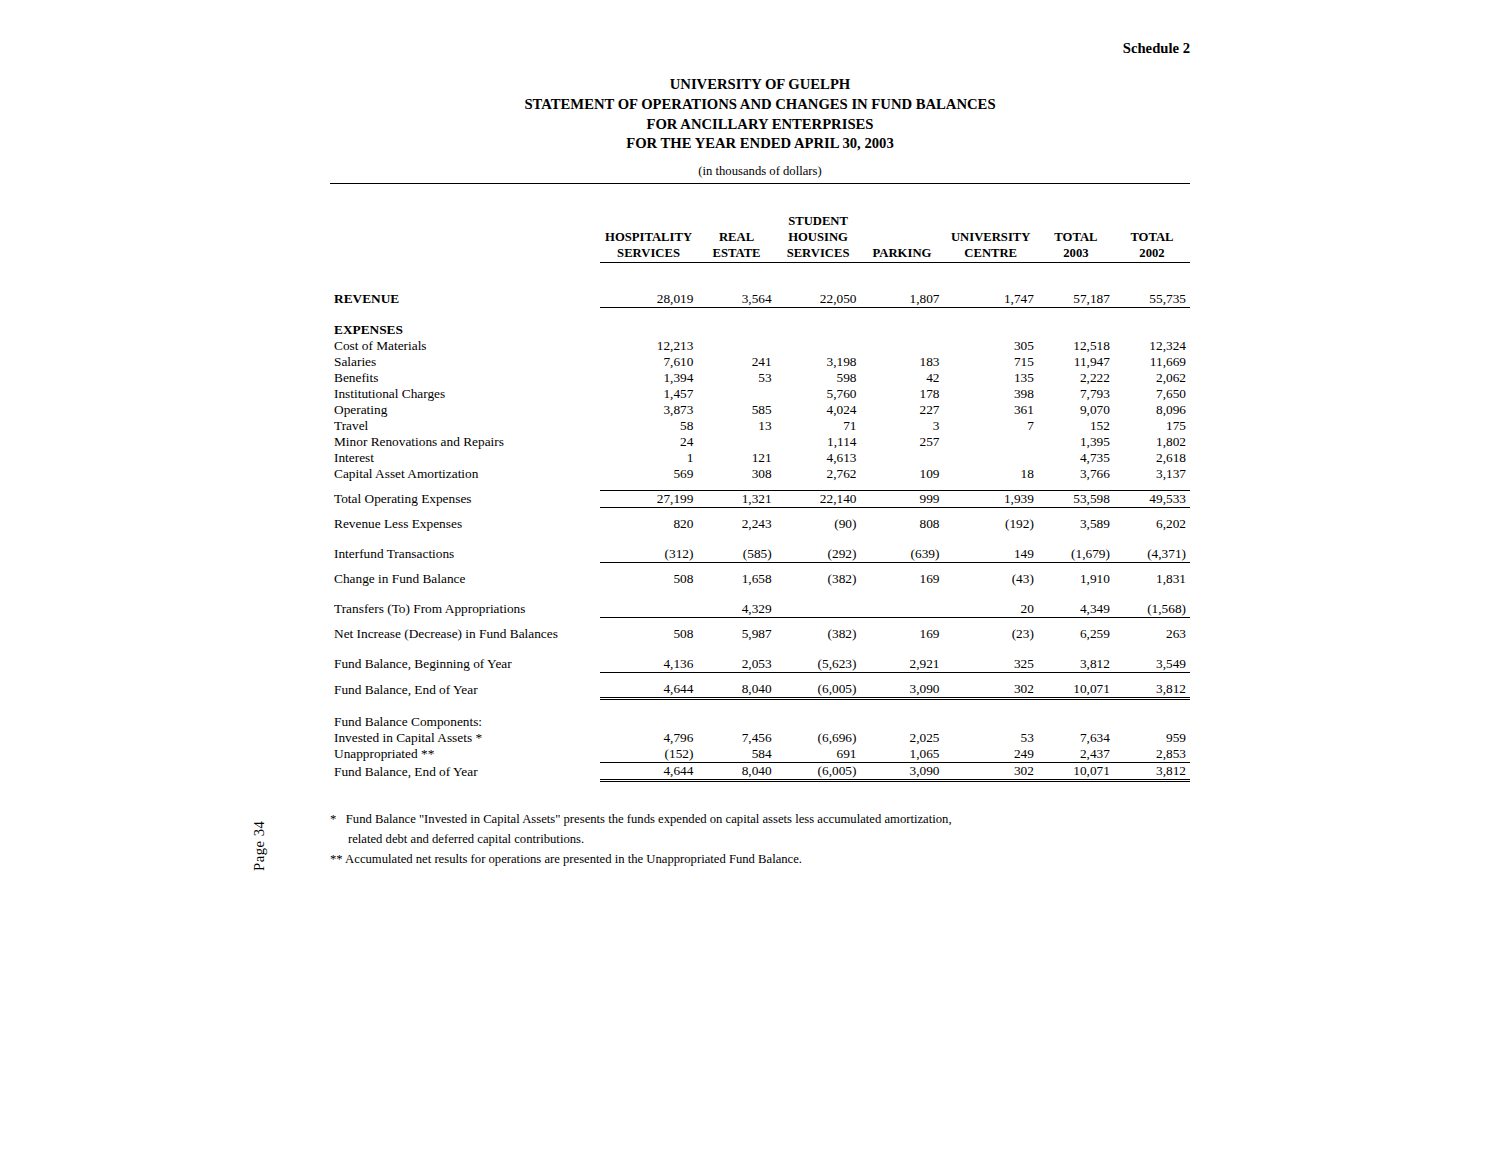Schedule 2
UNIVERSITY OF GUELPH
STATEMENT OF OPERATIONS AND CHANGES IN FUND BALANCES
FOR ANCILLARY ENTERPRISES
FOR THE YEAR ENDED APRIL 30, 2003
(in thousands of dollars)
| | | | STUDENT | | | | |
| --- | --- | --- | --- | --- | --- | --- | --- |
| | HOSPITALITY | REAL | HOUSING | | UNIVERSITY | TOTAL | TOTAL |
| | SERVICES | ESTATE | SERVICES | PARKING | CENTRE | 2003 | 2002 |
| REVENUE | 28,019 | 3,564 | 22,050 | 1,807 | 1,747 | 57,187 | 55,735 |
| EXPENSES | |
| Cost of Materials | 12,213 | | | | 305 | 12,518 | 12,324 |
| Salaries | 7,610 | 241 | 3,198 | 183 | 715 | 11,947 | 11,669 |
| Benefits | 1,394 | 53 | 598 | 42 | 135 | 2,222 | 2,062 |
| Institutional Charges | 1,457 | | 5,760 | 178 | 398 | 7,793 | 7,650 |
| Operating | 3,873 | 585 | 4,024 | 227 | 361 | 9,070 | 8,096 |
| Travel | 58 | 13 | 71 | 3 | 7 | 152 | 175 |
| Minor Renovations and Repairs | 24 | | 1,114 | 257 | | 1,395 | 1,802 |
| Interest | 1 | 121 | 4,613 | | | 4,735 | 2,618 |
| Capital Asset Amortization | 569 | 308 | 2,762 | 109 | 18 | 3,766 | 3,137 |
| Total Operating Expenses | 27,199 | 1,321 | 22,140 | 999 | 1,939 | 53,598 | 49,533 |
| Revenue Less Expenses | 820 | 2,243 | (90) | 808 | (192) | 3,589 | 6,202 |
| Interfund Transactions | (312) | (585) | (292) | (639) | 149 | (1,679) | (4,371) |
| Change in Fund Balance | 508 | 1,658 | (382) | 169 | (43) | 1,910 | 1,831 |
| Transfers (To) From Appropriations | | 4,329 | | | 20 | 4,349 | (1,568) |
| Net Increase (Decrease) in Fund Balances | 508 | 5,987 | (382) | 169 | (23) | 6,259 | 263 |
| Fund Balance, Beginning of Year | 4,136 | 2,053 | (5,623) | 2,921 | 325 | 3,812 | 3,549 |
| Fund Balance, End of Year | 4,644 | 8,040 | (6,005) | 3,090 | 302 | 10,071 | 3,812 |
| Fund Balance Components: | |
| Invested in Capital Assets * | 4,796 | 7,456 | (6,696) | 2,025 | 53 | 7,634 | 959 |
| Unappropriated ** | (152) | 584 | 691 | 1,065 | 249 | 2,437 | 2,853 |
| Fund Balance, End of Year | 4,644 | 8,040 | (6,005) | 3,090 | 302 | 10,071 | 3,812 |
* Fund Balance "Invested in Capital Assets" presents the funds expended on capital assets less accumulated amortization,
related debt and deferred capital contributions.
** Accumulated net results for operations are presented in the Unappropriated Fund Balance.
Page 34